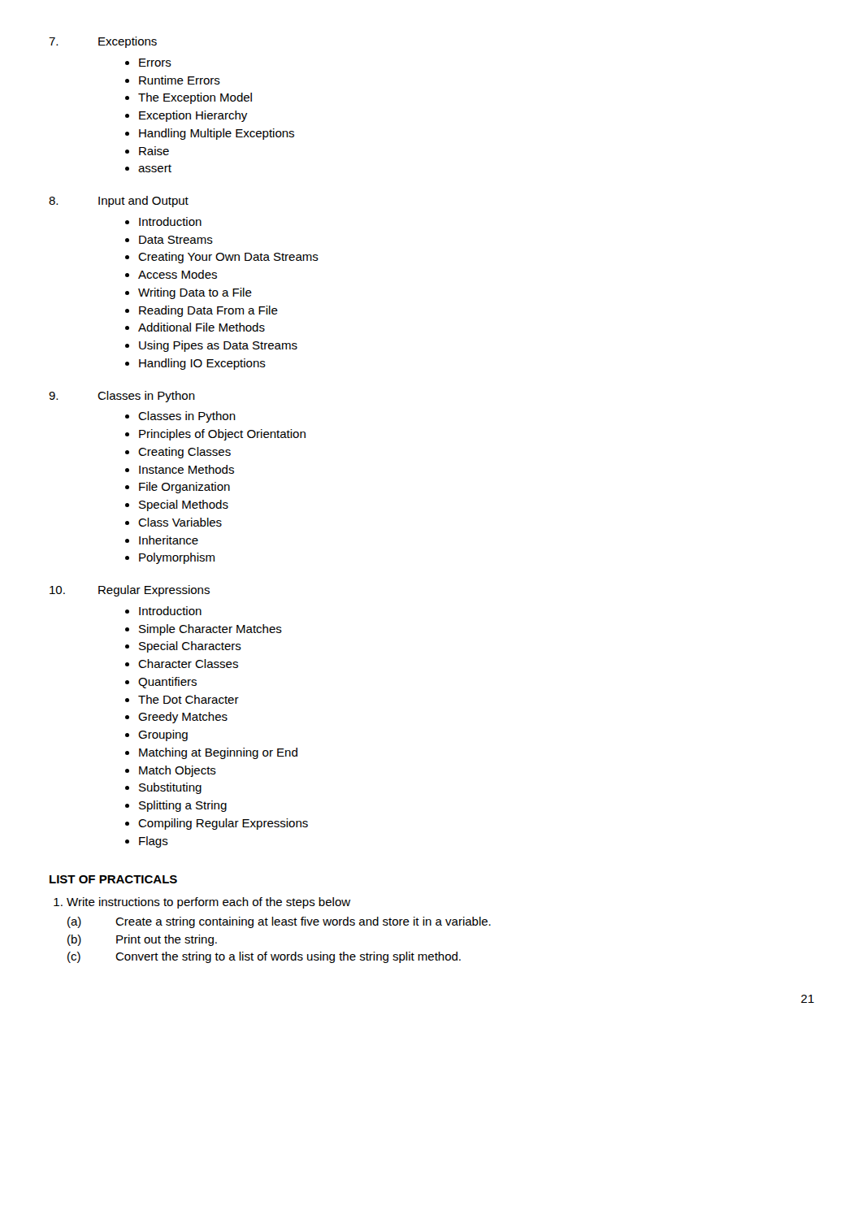7. Exceptions
Errors
Runtime Errors
The Exception Model
Exception Hierarchy
Handling Multiple Exceptions
Raise
assert
8. Input and Output
Introduction
Data Streams
Creating Your Own Data Streams
Access Modes
Writing Data to a File
Reading Data From a File
Additional File Methods
Using Pipes as Data Streams
Handling IO Exceptions
9. Classes in Python
Classes in Python
Principles of Object Orientation
Creating Classes
Instance Methods
File Organization
Special Methods
Class Variables
Inheritance
Polymorphism
10. Regular Expressions
Introduction
Simple Character Matches
Special Characters
Character Classes
Quantifiers
The Dot Character
Greedy Matches
Grouping
Matching at Beginning or End
Match Objects
Substituting
Splitting a String
Compiling Regular Expressions
Flags
LIST OF PRACTICALS
Write instructions to perform each of the steps below
(a) Create a string containing at least five words and store it in a variable.
(b) Print out the string.
(c) Convert the string to a list of words using the string split method.
21